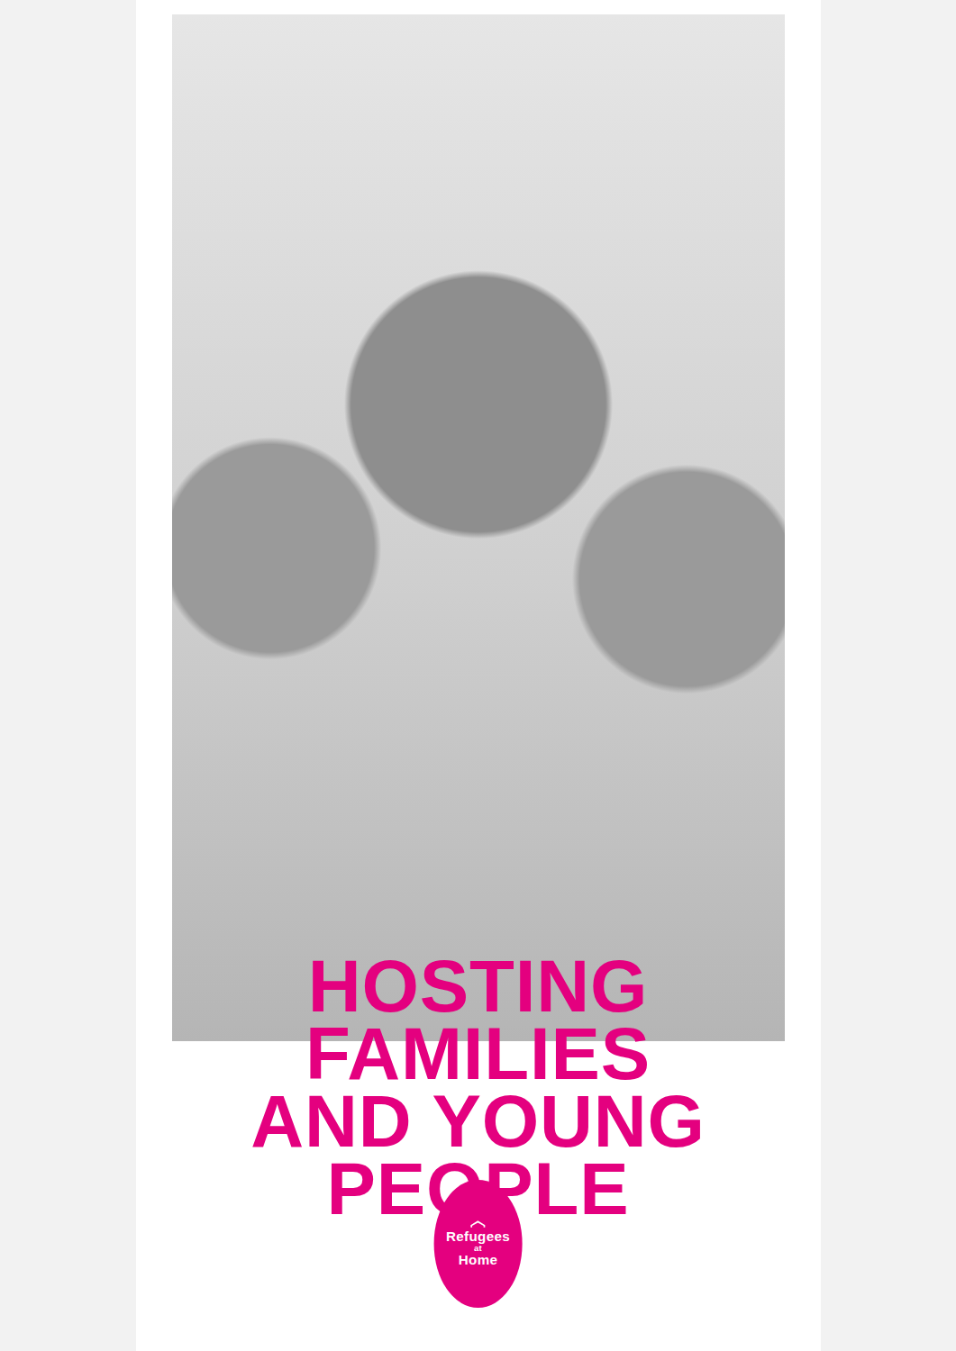Hosting Families and Young People
Refugees at Home